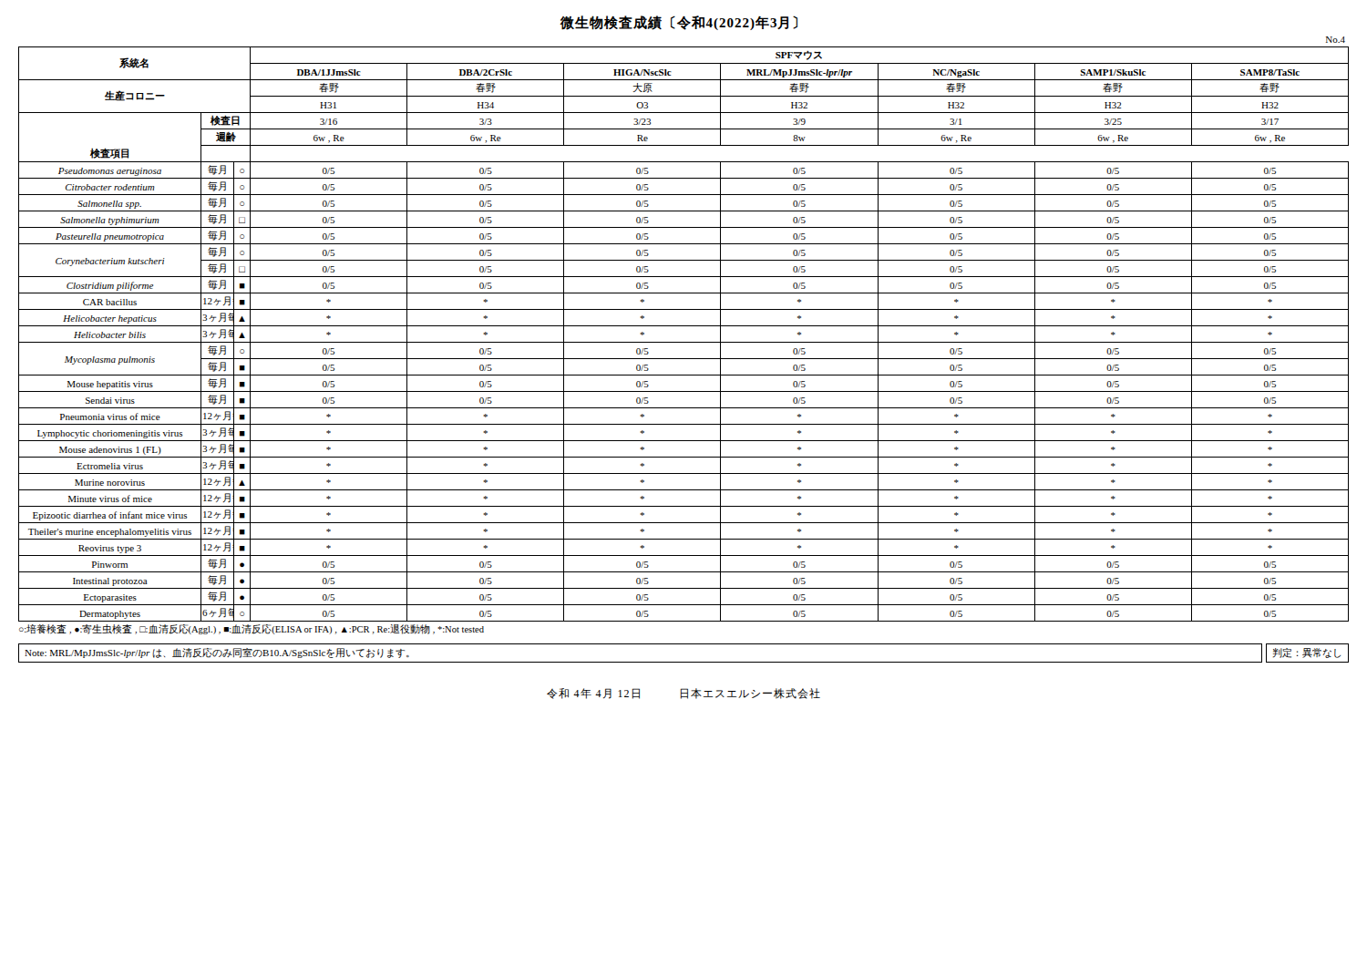微生物検査成績〔令和4(2022)年3月〕
No.4
| 系統名 | SPFマウス |
| --- | --- |
| DBA/1JJmsSlc | DBA/2CrSlc | HIGA/NscSlc | MRL/MpJJmsSlc- lpr / lpr | NC/NgaSlc | SAMP1/SkuSlc | SAMP8/TaSlc |
| 生産コロニー | 春野 | 春野 | 大原 | 春野 | 春野 | 春野 | 春野 |
| H31 | H34 | O3 | H32 | H32 | H32 | H32 |
| | 検査日 | 3/16 | 3/3 | 3/23 | 3/9 | 3/1 | 3/25 | 3/17 |
| 週齢 | 6w , Re | 6w , Re | Re | 8w | 6w , Re | 6w , Re | 6w , Re |
| 検査項目 | | | | | | | | |
| Pseudomonas aeruginosa | 毎月 | ○ | 0/5 | 0/5 | 0/5 | 0/5 | 0/5 | 0/5 | 0/5 |
| Citrobacter rodentium | 毎月 | ○ | 0/5 | 0/5 | 0/5 | 0/5 | 0/5 | 0/5 | 0/5 |
| Salmonella spp. | 毎月 | ○ | 0/5 | 0/5 | 0/5 | 0/5 | 0/5 | 0/5 | 0/5 |
| Salmonella typhimurium | 毎月 | □ | 0/5 | 0/5 | 0/5 | 0/5 | 0/5 | 0/5 | 0/5 |
| Pasteurella pneumotropica | 毎月 | ○ | 0/5 | 0/5 | 0/5 | 0/5 | 0/5 | 0/5 | 0/5 |
| Corynebacterium kutscheri | 毎月 | ○ | 0/5 | 0/5 | 0/5 | 0/5 | 0/5 | 0/5 | 0/5 |
| 毎月 | □ | 0/5 | 0/5 | 0/5 | 0/5 | 0/5 | 0/5 | 0/5 |
| Clostridium piliforme | 毎月 | ■ | 0/5 | 0/5 | 0/5 | 0/5 | 0/5 | 0/5 | 0/5 |
| CAR bacillus | 12ヶ月毎 | ■ | * | * | * | * | * | * | * |
| Helicobacter hepaticus | 3ヶ月毎 | ▲ | * | * | * | * | * | * | * |
| Helicobacter bilis | 3ヶ月毎 | ▲ | * | * | * | * | * | * | * |
| Mycoplasma pulmonis | 毎月 | ○ | 0/5 | 0/5 | 0/5 | 0/5 | 0/5 | 0/5 | 0/5 |
| 毎月 | ■ | 0/5 | 0/5 | 0/5 | 0/5 | 0/5 | 0/5 | 0/5 |
| Mouse hepatitis virus | 毎月 | ■ | 0/5 | 0/5 | 0/5 | 0/5 | 0/5 | 0/5 | 0/5 |
| Sendai virus | 毎月 | ■ | 0/5 | 0/5 | 0/5 | 0/5 | 0/5 | 0/5 | 0/5 |
| Pneumonia virus of mice | 12ヶ月毎 | ■ | * | * | * | * | * | * | * |
| Lymphocytic choriomeningitis virus | 3ヶ月毎 | ■ | * | * | * | * | * | * | * |
| Mouse adenovirus 1 (FL) | 3ヶ月毎 | ■ | * | * | * | * | * | * | * |
| Ectromelia virus | 3ヶ月毎 | ■ | * | * | * | * | * | * | * |
| Murine norovirus | 12ヶ月毎 | ▲ | * | * | * | * | * | * | * |
| Minute virus of mice | 12ヶ月毎 | ■ | * | * | * | * | * | * | * |
| Epizootic diarrhea of infant mice virus | 12ヶ月毎 | ■ | * | * | * | * | * | * | * |
| Theiler's murine encephalomyelitis virus | 12ヶ月毎 | ■ | * | * | * | * | * | * | * |
| Reovirus type 3 | 12ヶ月毎 | ■ | * | * | * | * | * | * | * |
| Pinworm | 毎月 | ● | 0/5 | 0/5 | 0/5 | 0/5 | 0/5 | 0/5 | 0/5 |
| Intestinal protozoa | 毎月 | ● | 0/5 | 0/5 | 0/5 | 0/5 | 0/5 | 0/5 | 0/5 |
| Ectoparasites | 毎月 | ● | 0/5 | 0/5 | 0/5 | 0/5 | 0/5 | 0/5 | 0/5 |
| Dermatophytes | 6ヶ月毎 | ○ | 0/5 | 0/5 | 0/5 | 0/5 | 0/5 | 0/5 | 0/5 |
○:培養検査 , ●:寄生虫検査 , □:血清反応(Aggl.) , ■:血清反応(ELISA or IFA) , ▲:PCR , Re:退役動物 , *:Not tested
Note: MRL/MpJJmsSlc-lpr/lpr は、血清反応のみ同室のB10.A/SgSnSlcを用いております。
判定：異常なし
令和 4年 4月 12日日本エスエルシー株式会社